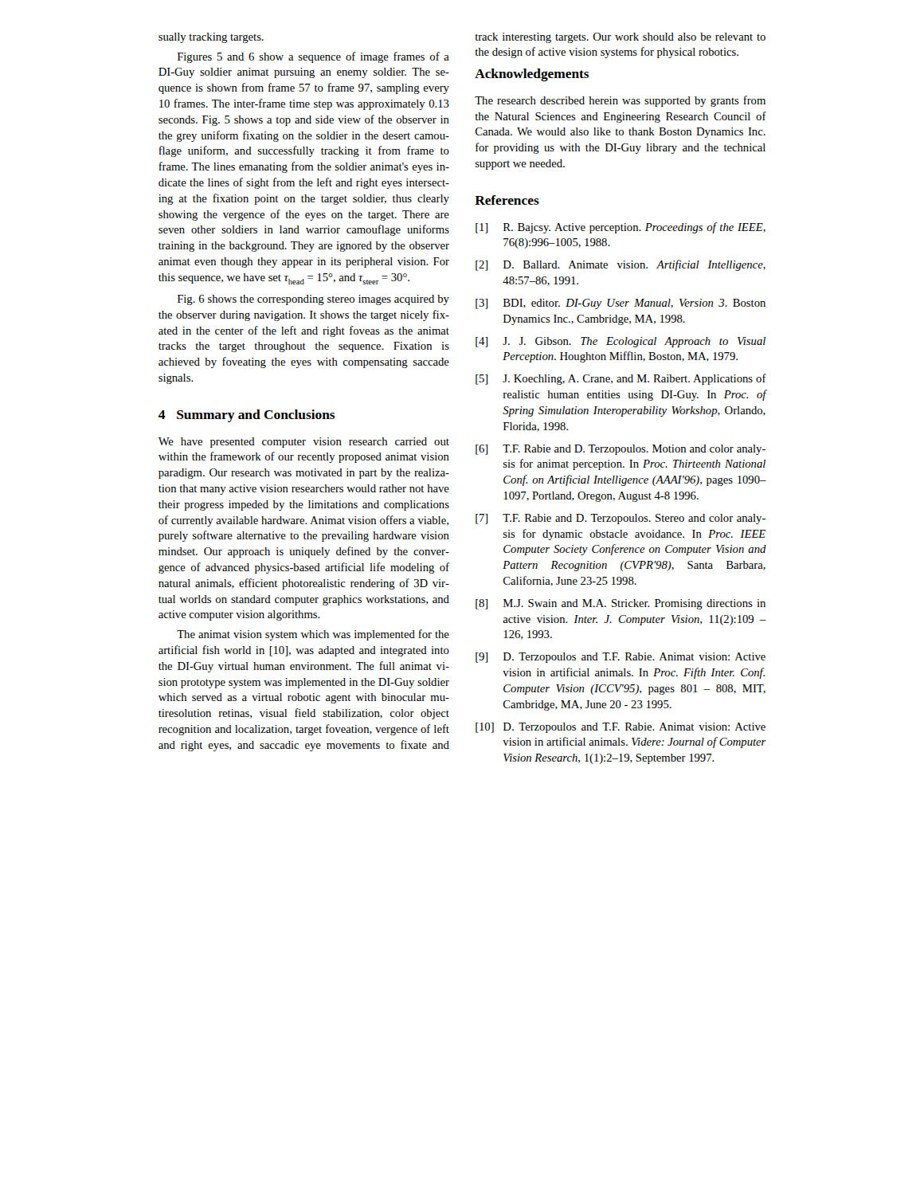sually tracking targets.
Figures 5 and 6 show a sequence of image frames of a DI-Guy soldier animat pursuing an enemy soldier. The sequence is shown from frame 57 to frame 97, sampling every 10 frames. The inter-frame time step was approximately 0.13 seconds. Fig. 5 shows a top and side view of the observer in the grey uniform fixating on the soldier in the desert camouflage uniform, and successfully tracking it from frame to frame. The lines emanating from the soldier animat's eyes indicate the lines of sight from the left and right eyes intersecting at the fixation point on the target soldier, thus clearly showing the vergence of the eyes on the target. There are seven other soldiers in land warrior camouflage uniforms training in the background. They are ignored by the observer animat even though they appear in its peripheral vision. For this sequence, we have set τhead = 15°, and τsteer = 30°.
Fig. 6 shows the corresponding stereo images acquired by the observer during navigation. It shows the target nicely fixated in the center of the left and right foveas as the animat tracks the target throughout the sequence. Fixation is achieved by foveating the eyes with compensating saccade signals.
4 Summary and Conclusions
We have presented computer vision research carried out within the framework of our recently proposed animat vision paradigm. Our research was motivated in part by the realization that many active vision researchers would rather not have their progress impeded by the limitations and complications of currently available hardware. Animat vision offers a viable, purely software alternative to the prevailing hardware vision mindset. Our approach is uniquely defined by the convergence of advanced physics-based artificial life modeling of natural animals, efficient photorealistic rendering of 3D virtual worlds on standard computer graphics workstations, and active computer vision algorithms.
The animat vision system which was implemented for the artificial fish world in [10], was adapted and integrated into the DI-Guy virtual human environment. The full animat vision prototype system was implemented in the DI-Guy soldier which served as a virtual robotic agent with binocular mutiresolution retinas, visual field stabilization, color object recognition and localization, target foveation, vergence of left and right eyes, and saccadic eye movements to fixate and track interesting targets. Our work should also be relevant to the design of active vision systems for physical robotics.
Acknowledgements
The research described herein was supported by grants from the Natural Sciences and Engineering Research Council of Canada. We would also like to thank Boston Dynamics Inc. for providing us with the DI-Guy library and the technical support we needed.
References
R. Bajcsy. Active perception. Proceedings of the IEEE, 76(8):996–1005, 1988.
D. Ballard. Animate vision. Artificial Intelligence, 48:57–86, 1991.
BDI, editor. DI-Guy User Manual, Version 3. Boston Dynamics Inc., Cambridge, MA, 1998.
J. J. Gibson. The Ecological Approach to Visual Perception. Houghton Mifflin, Boston, MA, 1979.
J. Koechling, A. Crane, and M. Raibert. Applications of realistic human entities using DI-Guy. In Proc. of Spring Simulation Interoperability Workshop, Orlando, Florida, 1998.
T.F. Rabie and D. Terzopoulos. Motion and color analysis for animat perception. In Proc. Thirteenth National Conf. on Artificial Intelligence (AAAI'96), pages 1090–1097, Portland, Oregon, August 4-8 1996.
T.F. Rabie and D. Terzopoulos. Stereo and color analysis for dynamic obstacle avoidance. In Proc. IEEE Computer Society Conference on Computer Vision and Pattern Recognition (CVPR'98), Santa Barbara, California, June 23-25 1998.
M.J. Swain and M.A. Stricker. Promising directions in active vision. Inter. J. Computer Vision, 11(2):109 – 126, 1993.
D. Terzopoulos and T.F. Rabie. Animat vision: Active vision in artificial animals. In Proc. Fifth Inter. Conf. Computer Vision (ICCV'95), pages 801 – 808, MIT, Cambridge, MA, June 20 - 23 1995.
D. Terzopoulos and T.F. Rabie. Animat vision: Active vision in artificial animals. Videre: Journal of Computer Vision Research, 1(1):2–19, September 1997.